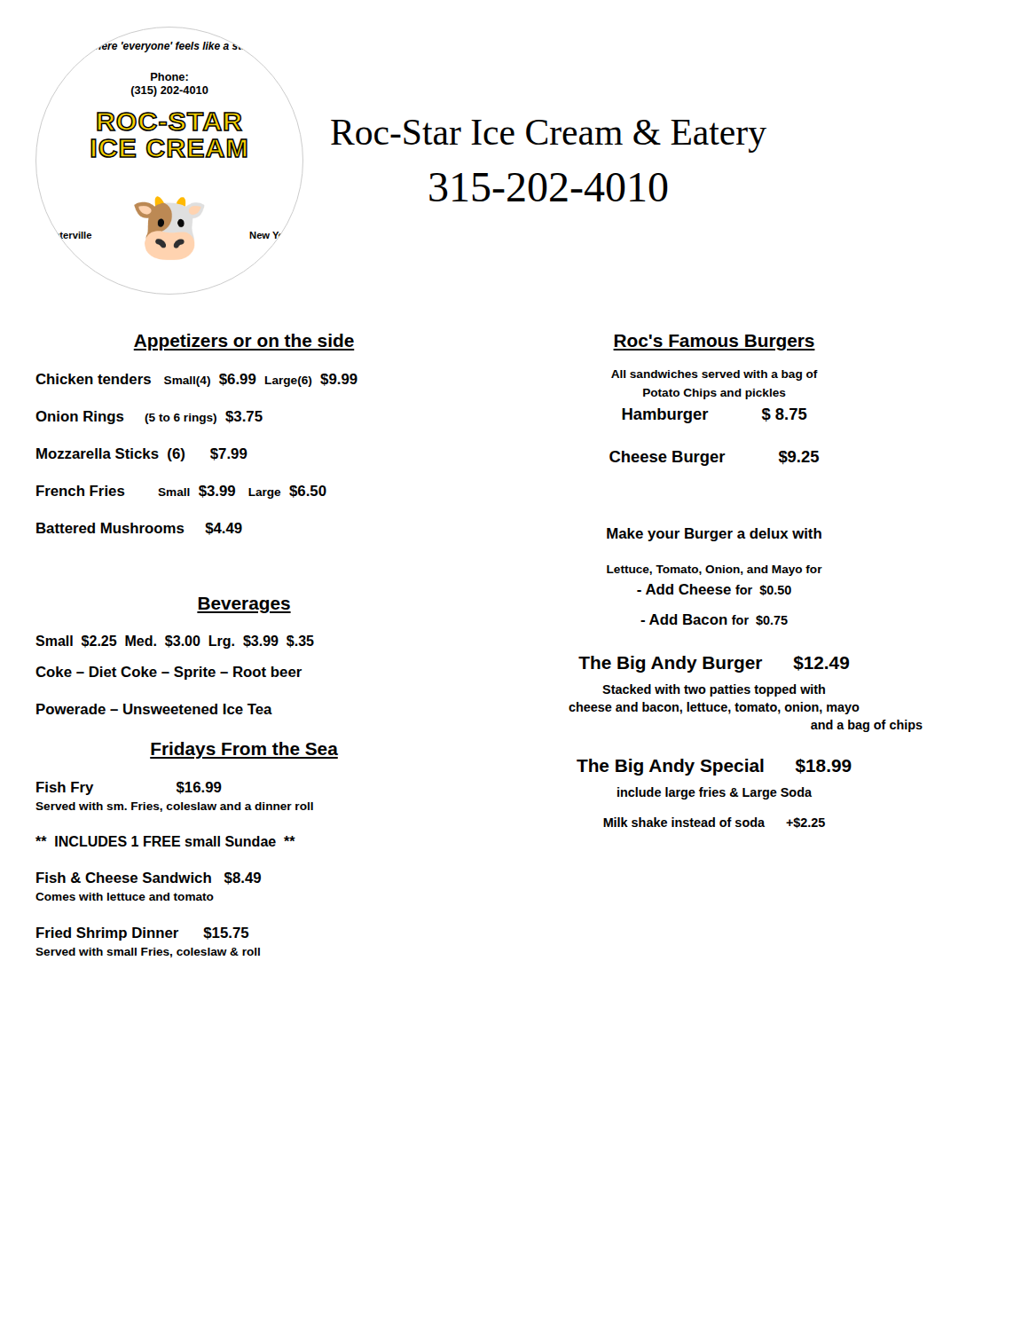"Where 'everyone' feels like a star."
Phone:
(315) 202-4010
ROC-STAR
ICE CREAM
🐮
Waterville
New York
Roc-Star Ice Cream & Eatery
315-202-4010
Appetizers or on the side
Chicken tenders Small(4) $6.99 Large(6) $9.99
Onion Rings (5 to 6 rings) $3.75
Mozzarella Sticks (6) $7.99
French Fries Small $3.99 Large $6.50
Battered Mushrooms $4.49
Beverages
Small $2.25 Med. $3.00 Lrg. $3.99 $.35
Coke – Diet Coke – Sprite – Root beer
Powerade – Unsweetened Ice Tea
Fridays From the Sea
Fish Fry $16.99
Served with sm. Fries, coleslaw and a dinner roll
** INCLUDES 1 FREE small Sundae **
Fish & Cheese Sandwich $8.49
Comes with lettuce and tomato
Fried Shrimp Dinner $15.75
Served with small Fries, coleslaw & roll
Roc's Famous Burgers
All sandwiches served with a bag of
Potato Chips and pickles
Hamburger $ 8.75
Cheese Burger $9.25
Make your Burger a delux with
Lettuce, Tomato, Onion, and Mayo for
- Add Cheese for $0.50
- Add Bacon for $0.75
The Big Andy Burger $12.49
Stacked with two patties topped with
cheese and bacon, lettuce, tomato, onion, mayo
and a bag of chips
The Big Andy Special $18.99
include large fries & Large Soda
Milk shake instead of soda +$2.25